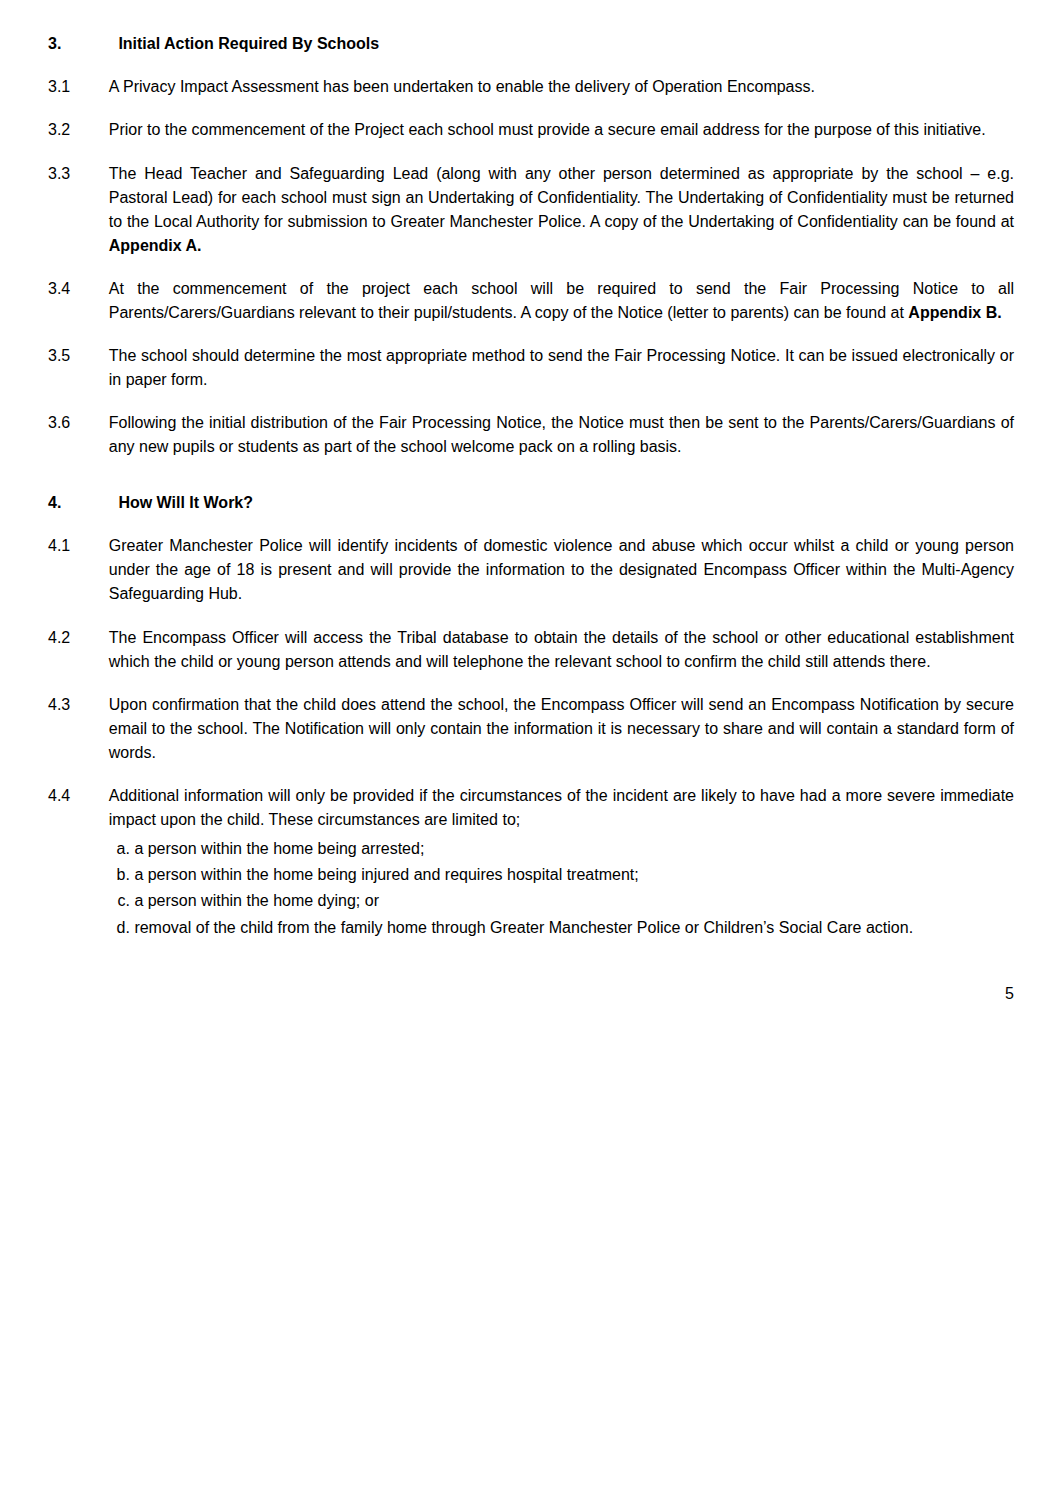3. Initial Action Required By Schools
3.1 A Privacy Impact Assessment has been undertaken to enable the delivery of Operation Encompass.
3.2 Prior to the commencement of the Project each school must provide a secure email address for the purpose of this initiative.
3.3 The Head Teacher and Safeguarding Lead (along with any other person determined as appropriate by the school – e.g. Pastoral Lead) for each school must sign an Undertaking of Confidentiality. The Undertaking of Confidentiality must be returned to the Local Authority for submission to Greater Manchester Police. A copy of the Undertaking of Confidentiality can be found at Appendix A.
3.4 At the commencement of the project each school will be required to send the Fair Processing Notice to all Parents/Carers/Guardians relevant to their pupil/students. A copy of the Notice (letter to parents) can be found at Appendix B.
3.5 The school should determine the most appropriate method to send the Fair Processing Notice. It can be issued electronically or in paper form.
3.6 Following the initial distribution of the Fair Processing Notice, the Notice must then be sent to the Parents/Carers/Guardians of any new pupils or students as part of the school welcome pack on a rolling basis.
4. How Will It Work?
4.1 Greater Manchester Police will identify incidents of domestic violence and abuse which occur whilst a child or young person under the age of 18 is present and will provide the information to the designated Encompass Officer within the Multi-Agency Safeguarding Hub.
4.2 The Encompass Officer will access the Tribal database to obtain the details of the school or other educational establishment which the child or young person attends and will telephone the relevant school to confirm the child still attends there.
4.3 Upon confirmation that the child does attend the school, the Encompass Officer will send an Encompass Notification by secure email to the school. The Notification will only contain the information it is necessary to share and will contain a standard form of words.
4.4 Additional information will only be provided if the circumstances of the incident are likely to have had a more severe immediate impact upon the child. These circumstances are limited to;
a person within the home being arrested;
a person within the home being injured and requires hospital treatment;
a person within the home dying; or
removal of the child from the family home through Greater Manchester Police or Children’s Social Care action.
5